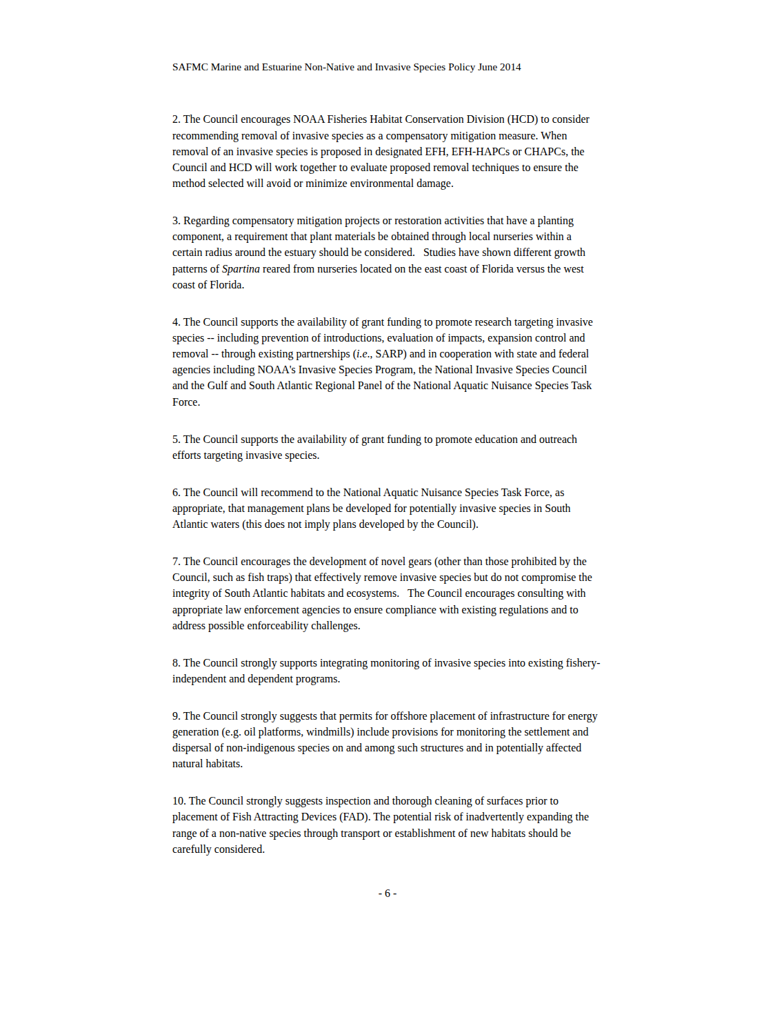SAFMC Marine and Estuarine Non-Native and Invasive Species Policy June 2014
2. The Council encourages NOAA Fisheries Habitat Conservation Division (HCD) to consider recommending removal of invasive species as a compensatory mitigation measure. When removal of an invasive species is proposed in designated EFH, EFH-HAPCs or CHAPCs, the Council and HCD will work together to evaluate proposed removal techniques to ensure the method selected will avoid or minimize environmental damage.
3. Regarding compensatory mitigation projects or restoration activities that have a planting component, a requirement that plant materials be obtained through local nurseries within a certain radius around the estuary should be considered. Studies have shown different growth patterns of Spartina reared from nurseries located on the east coast of Florida versus the west coast of Florida.
4. The Council supports the availability of grant funding to promote research targeting invasive species -- including prevention of introductions, evaluation of impacts, expansion control and removal -- through existing partnerships (i.e., SARP) and in cooperation with state and federal agencies including NOAA's Invasive Species Program, the National Invasive Species Council and the Gulf and South Atlantic Regional Panel of the National Aquatic Nuisance Species Task Force.
5. The Council supports the availability of grant funding to promote education and outreach efforts targeting invasive species.
6. The Council will recommend to the National Aquatic Nuisance Species Task Force, as appropriate, that management plans be developed for potentially invasive species in South Atlantic waters (this does not imply plans developed by the Council).
7. The Council encourages the development of novel gears (other than those prohibited by the Council, such as fish traps) that effectively remove invasive species but do not compromise the integrity of South Atlantic habitats and ecosystems. The Council encourages consulting with appropriate law enforcement agencies to ensure compliance with existing regulations and to address possible enforceability challenges.
8. The Council strongly supports integrating monitoring of invasive species into existing fishery-independent and dependent programs.
9. The Council strongly suggests that permits for offshore placement of infrastructure for energy generation (e.g. oil platforms, windmills) include provisions for monitoring the settlement and dispersal of non-indigenous species on and among such structures and in potentially affected natural habitats.
10. The Council strongly suggests inspection and thorough cleaning of surfaces prior to placement of Fish Attracting Devices (FAD). The potential risk of inadvertently expanding the range of a non-native species through transport or establishment of new habitats should be carefully considered.
- 6 -